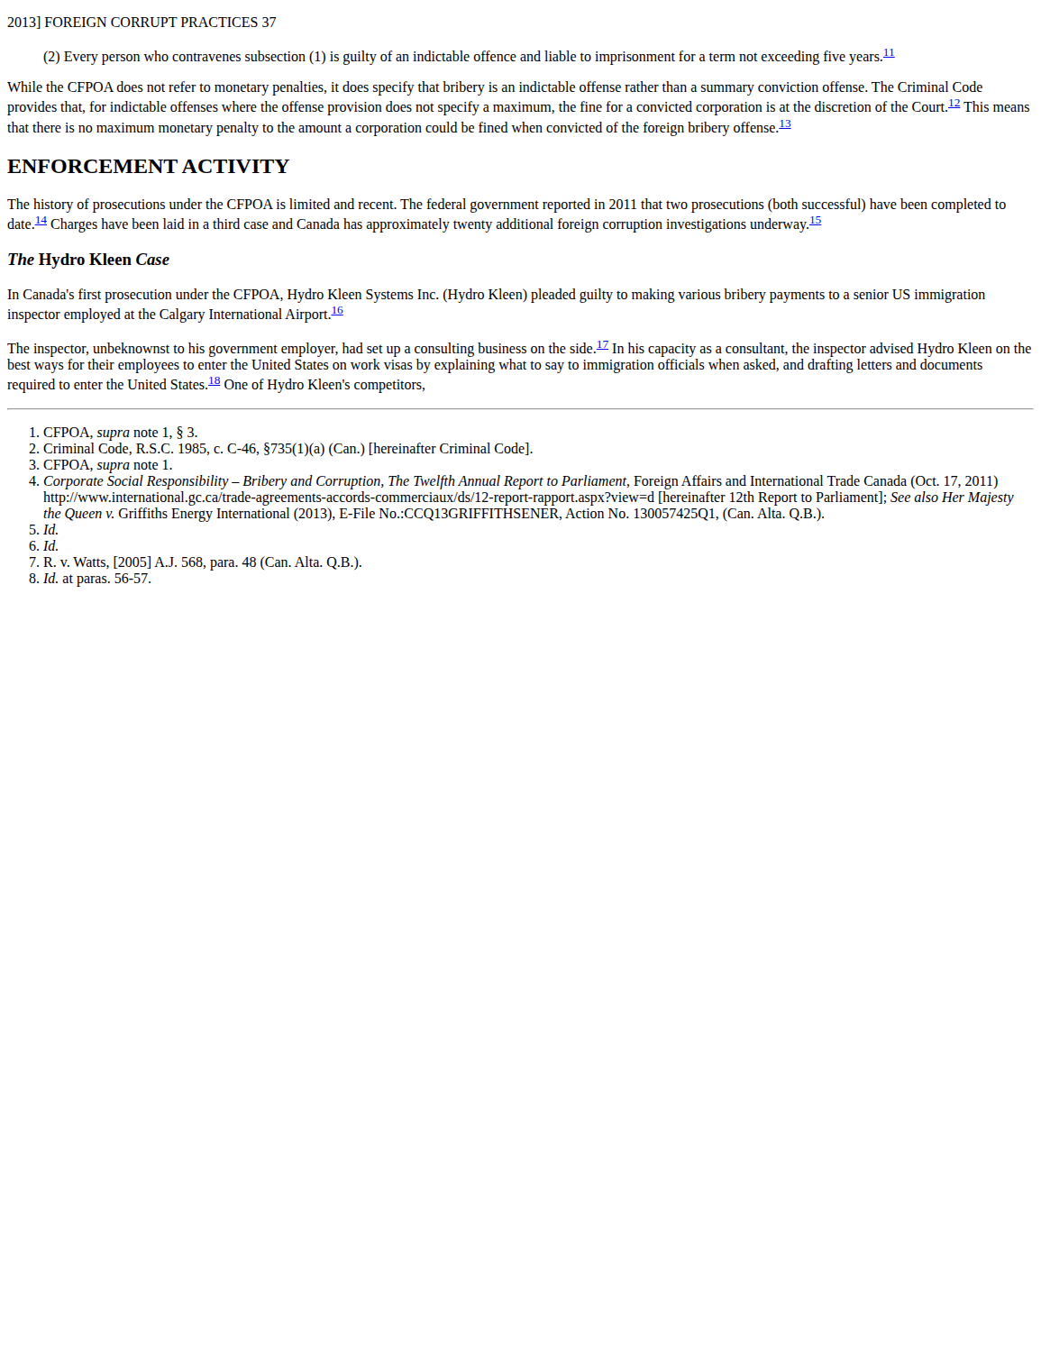2013] FOREIGN CORRUPT PRACTICES 37
(2) Every person who contravenes subsection (1) is guilty of an indictable offence and liable to imprisonment for a term not exceeding five years.11
While the CFPOA does not refer to monetary penalties, it does specify that bribery is an indictable offense rather than a summary conviction offense. The Criminal Code provides that, for indictable offenses where the offense provision does not specify a maximum, the fine for a convicted corporation is at the discretion of the Court.12 This means that there is no maximum monetary penalty to the amount a corporation could be fined when convicted of the foreign bribery offense.13
ENFORCEMENT ACTIVITY
The history of prosecutions under the CFPOA is limited and recent. The federal government reported in 2011 that two prosecutions (both successful) have been completed to date.14 Charges have been laid in a third case and Canada has approximately twenty additional foreign corruption investigations underway.15
The Hydro Kleen Case
In Canada's first prosecution under the CFPOA, Hydro Kleen Systems Inc. (Hydro Kleen) pleaded guilty to making various bribery payments to a senior US immigration inspector employed at the Calgary International Airport.16
The inspector, unbeknownst to his government employer, had set up a consulting business on the side.17 In his capacity as a consultant, the inspector advised Hydro Kleen on the best ways for their employees to enter the United States on work visas by explaining what to say to immigration officials when asked, and drafting letters and documents required to enter the United States.18 One of Hydro Kleen's competitors,
CFPOA, supra note 1, § 3.
Criminal Code, R.S.C. 1985, c. C-46, §735(1)(a) (Can.) [hereinafter Criminal Code].
CFPOA, supra note 1.
Corporate Social Responsibility – Bribery and Corruption, The Twelfth Annual Report to Parliament, Foreign Affairs and International Trade Canada (Oct. 17, 2011) http://www.international.gc.ca/trade-agreements-accords-commerciaux/ds/12-report-rapport.aspx?view=d [hereinafter 12th Report to Parliament]; See also Her Majesty the Queen v. Griffiths Energy International (2013), E-File No.:CCQ13GRIFFITHSENER, Action No. 130057425Q1, (Can. Alta. Q.B.).
Id.
Id.
R. v. Watts, [2005] A.J. 568, para. 48 (Can. Alta. Q.B.).
Id. at paras. 56-57.